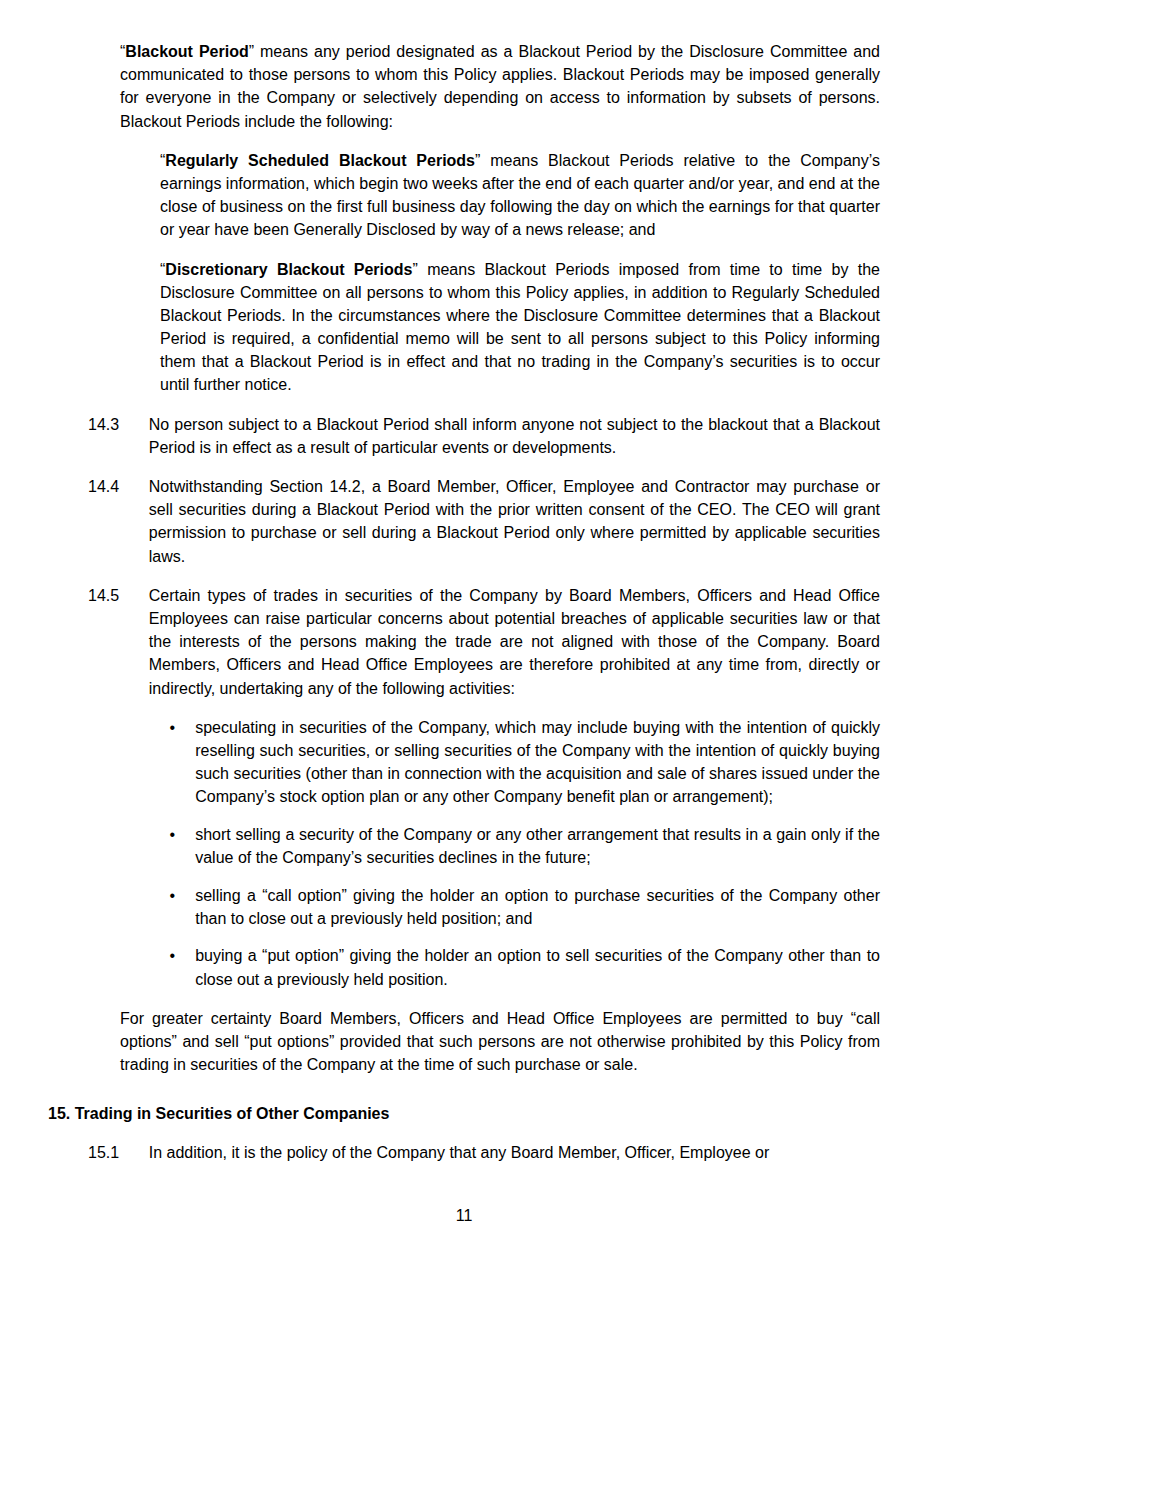“Blackout Period” means any period designated as a Blackout Period by the Disclosure Committee and communicated to those persons to whom this Policy applies. Blackout Periods may be imposed generally for everyone in the Company or selectively depending on access to information by subsets of persons. Blackout Periods include the following:
“Regularly Scheduled Blackout Periods” means Blackout Periods relative to the Company’s earnings information, which begin two weeks after the end of each quarter and/or year, and end at the close of business on the first full business day following the day on which the earnings for that quarter or year have been Generally Disclosed by way of a news release; and
“Discretionary Blackout Periods” means Blackout Periods imposed from time to time by the Disclosure Committee on all persons to whom this Policy applies, in addition to Regularly Scheduled Blackout Periods. In the circumstances where the Disclosure Committee determines that a Blackout Period is required, a confidential memo will be sent to all persons subject to this Policy informing them that a Blackout Period is in effect and that no trading in the Company’s securities is to occur until further notice.
14.3
No person subject to a Blackout Period shall inform anyone not subject to the blackout that a Blackout Period is in effect as a result of particular events or developments.
14.4
Notwithstanding Section 14.2, a Board Member, Officer, Employee and Contractor may purchase or sell securities during a Blackout Period with the prior written consent of the CEO. The CEO will grant permission to purchase or sell during a Blackout Period only where permitted by applicable securities laws.
14.5
Certain types of trades in securities of the Company by Board Members, Officers and Head Office Employees can raise particular concerns about potential breaches of applicable securities law or that the interests of the persons making the trade are not aligned with those of the Company. Board Members, Officers and Head Office Employees are therefore prohibited at any time from, directly or indirectly, undertaking any of the following activities:
speculating in securities of the Company, which may include buying with the intention of quickly reselling such securities, or selling securities of the Company with the intention of quickly buying such securities (other than in connection with the acquisition and sale of shares issued under the Company’s stock option plan or any other Company benefit plan or arrangement);
short selling a security of the Company or any other arrangement that results in a gain only if the value of the Company’s securities declines in the future;
selling a “call option” giving the holder an option to purchase securities of the Company other than to close out a previously held position; and
buying a “put option” giving the holder an option to sell securities of the Company other than to close out a previously held position.
For greater certainty Board Members, Officers and Head Office Employees are permitted to buy “call options” and sell “put options” provided that such persons are not otherwise prohibited by this Policy from trading in securities of the Company at the time of such purchase or sale.
15. Trading in Securities of Other Companies
15.1
In addition, it is the policy of the Company that any Board Member, Officer, Employee or
11